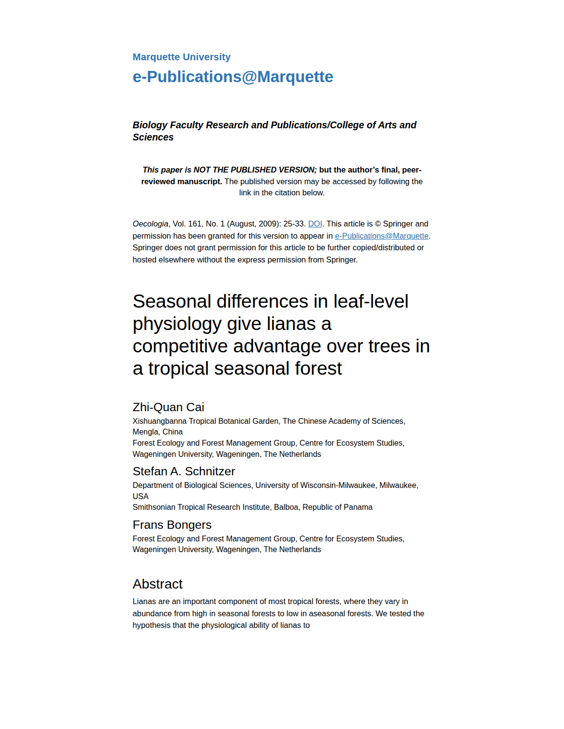Marquette University
e-Publications@Marquette
Biology Faculty Research and Publications/College of Arts and Sciences
This paper is NOT THE PUBLISHED VERSION; but the author’s final, peer-reviewed manuscript. The published version may be accessed by following the link in the citation below.
Oecologia, Vol. 161, No. 1 (August, 2009): 25-33. DOI. This article is © Springer and permission has been granted for this version to appear in e-Publications@Marquette. Springer does not grant permission for this article to be further copied/distributed or hosted elsewhere without the express permission from Springer.
Seasonal differences in leaf-level physiology give lianas a competitive advantage over trees in a tropical seasonal forest
Zhi-Quan Cai
Xishuangbanna Tropical Botanical Garden, The Chinese Academy of Sciences, Mengla, China
Forest Ecology and Forest Management Group, Centre for Ecosystem Studies, Wageningen University, Wageningen, The Netherlands
Stefan A. Schnitzer
Department of Biological Sciences, University of Wisconsin-Milwaukee, Milwaukee, USA
Smithsonian Tropical Research Institute, Balboa, Republic of Panama
Frans Bongers
Forest Ecology and Forest Management Group, Centre for Ecosystem Studies, Wageningen University, Wageningen, The Netherlands
Abstract
Lianas are an important component of most tropical forests, where they vary in abundance from high in seasonal forests to low in aseasonal forests. We tested the hypothesis that the physiological ability of lianas to